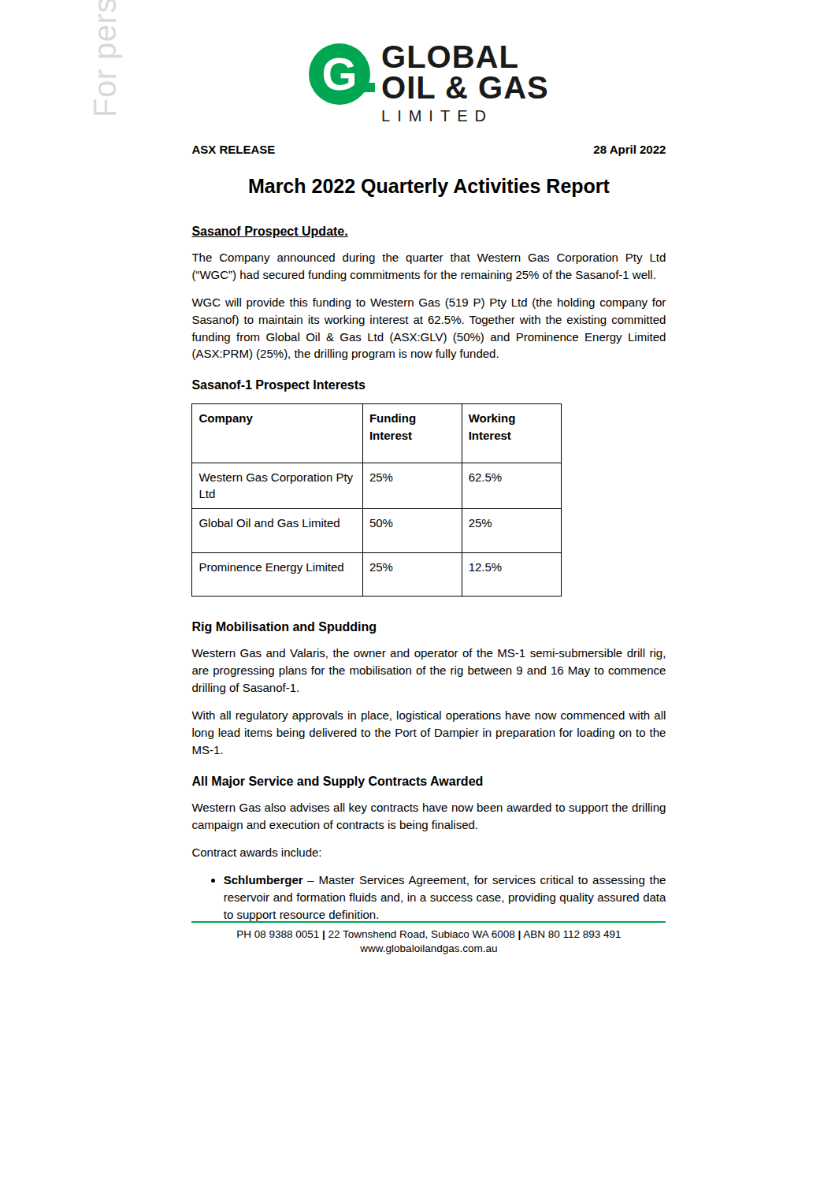For personal use only
G
GLOBAL
OIL & GAS
LIMITED
ASX RELEASE 28 April 2022
March 2022 Quarterly Activities Report
Sasanof Prospect Update.
The Company announced during the quarter that Western Gas Corporation Pty Ltd (“WGC”) had secured funding commitments for the remaining 25% of the Sasanof-1 well.
WGC will provide this funding to Western Gas (519 P) Pty Ltd (the holding company for Sasanof) to maintain its working interest at 62.5%. Together with the existing committed funding from Global Oil & Gas Ltd (ASX:GLV) (50%) and Prominence Energy Limited (ASX:PRM) (25%), the drilling program is now fully funded.
Sasanof-1 Prospect Interests
| Company | Funding Interest | Working Interest |
| --- | --- | --- |
| Western Gas Corporation Pty Ltd | 25% | 62.5% |
| Global Oil and Gas Limited | 50% | 25% |
| Prominence Energy Limited | 25% | 12.5% |
Rig Mobilisation and Spudding
Western Gas and Valaris, the owner and operator of the MS-1 semi-submersible drill rig, are progressing plans for the mobilisation of the rig between 9 and 16 May to commence drilling of Sasanof-1.
With all regulatory approvals in place, logistical operations have now commenced with all long lead items being delivered to the Port of Dampier in preparation for loading on to the MS-1.
All Major Service and Supply Contracts Awarded
Western Gas also advises all key contracts have now been awarded to support the drilling campaign and execution of contracts is being finalised.
Contract awards include:
Schlumberger – Master Services Agreement, for services critical to assessing the reservoir and formation fluids and, in a success case, providing quality assured data to support resource definition.
PH 08 9388 0051 | 22 Townshend Road, Subiaco WA 6008 | ABN 80 112 893 491
www.globaloilandgas.com.au